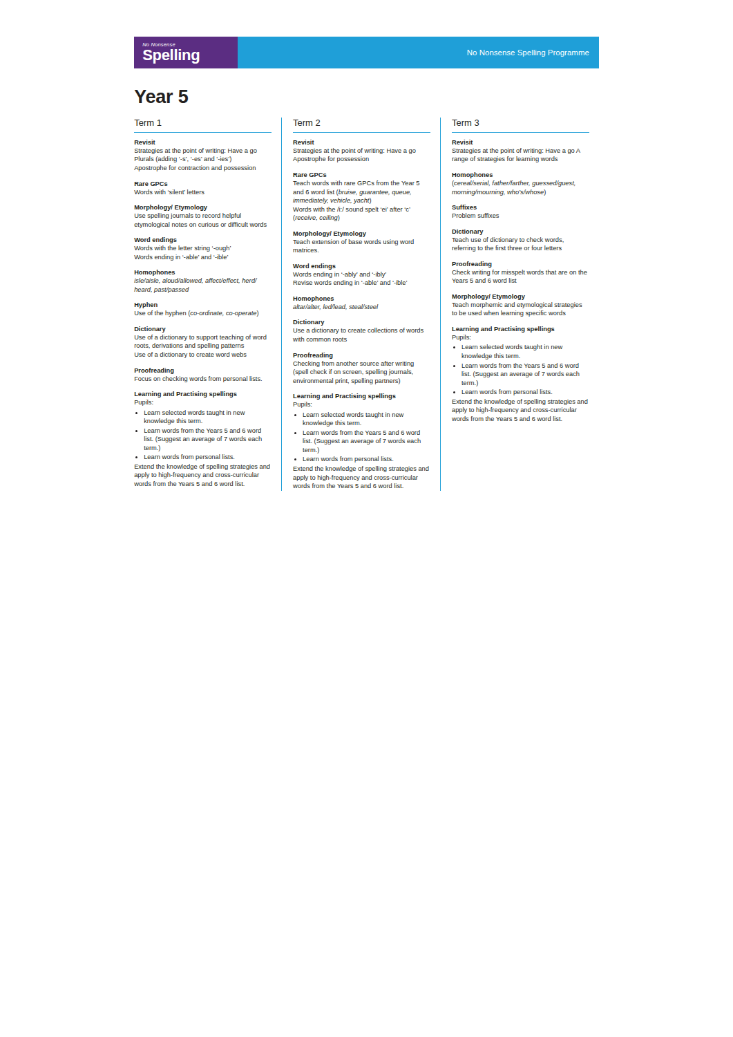No Nonsense Spelling
No Nonsense Spelling Programme
Year 5
Term 1
Revisit
Strategies at the point of writing: Have a go
Plurals (adding ‘-s’, ‘-es’ and ‘-ies’)
Apostrophe for contraction and possession
Rare GPCs
Words with ‘silent’ letters
Morphology/ Etymology
Use spelling journals to record helpful etymological notes on curious or difficult words
Word endings
Words with the letter string ‘-ough’
Words ending in ‘-able’ and ‘-ible’
Homophones
isle/aisle, aloud/allowed, affect/effect, herd/ heard, past/passed
Hyphen
Use of the hyphen (co-ordinate, co-operate)
Dictionary
Use of a dictionary to support teaching of word roots, derivations and spelling patterns
Use of a dictionary to create word webs
Proofreading
Focus on checking words from personal lists.
Learning and Practising spellings
Pupils:
Learn selected words taught in new knowledge this term.
Learn words from the Years 5 and 6 word list. (Suggest an average of 7 words each term.)
Learn words from personal lists.
Extend the knowledge of spelling strategies and apply to high-frequency and cross-curricular words from the Years 5 and 6 word list.
Term 2
Revisit
Strategies at the point of writing: Have a go Apostrophe for possession
Rare GPCs
Teach words with rare GPCs from the Year 5 and 6 word list (bruise, guarantee, queue, immediately, vehicle, yacht)
Words with the /i:/ sound spelt ‘ei’ after ‘c’ (receive, ceiling)
Morphology/ Etymology
Teach extension of base words using word matrices.
Word endings
Words ending in ‘-ably’ and ‘-ibly’
Revise words ending in ‘-able’ and ‘-ible’
Homophones
altar/alter, led/lead, steal/steel
Dictionary
Use a dictionary to create collections of words with common roots
Proofreading
Checking from another source after writing (spell check if on screen, spelling journals, environmental print, spelling partners)
Learning and Practising spellings
Pupils:
Learn selected words taught in new knowledge this term.
Learn words from the Years 5 and 6 word list. (Suggest an average of 7 words each term.)
Learn words from personal lists.
Extend the knowledge of spelling strategies and apply to high-frequency and cross-curricular words from the Years 5 and 6 word list.
Term 3
Revisit
Strategies at the point of writing: Have a go A range of strategies for learning words
Homophones
(cereal/serial, father/farther, guessed/guest, morning/mourning, who’s/whose)
Suffixes
Problem suffixes
Dictionary
Teach use of dictionary to check words, referring to the first three or four letters
Proofreading
Check writing for misspelt words that are on the Years 5 and 6 word list
Morphology/ Etymology
Teach morphemic and etymological strategies to be used when learning specific words
Learning and Practising spellings
Pupils:
Learn selected words taught in new knowledge this term.
Learn words from the Years 5 and 6 word list. (Suggest an average of 7 words each term.)
Learn words from personal lists.
Extend the knowledge of spelling strategies and apply to high-frequency and cross-curricular words from the Years 5 and 6 word list.